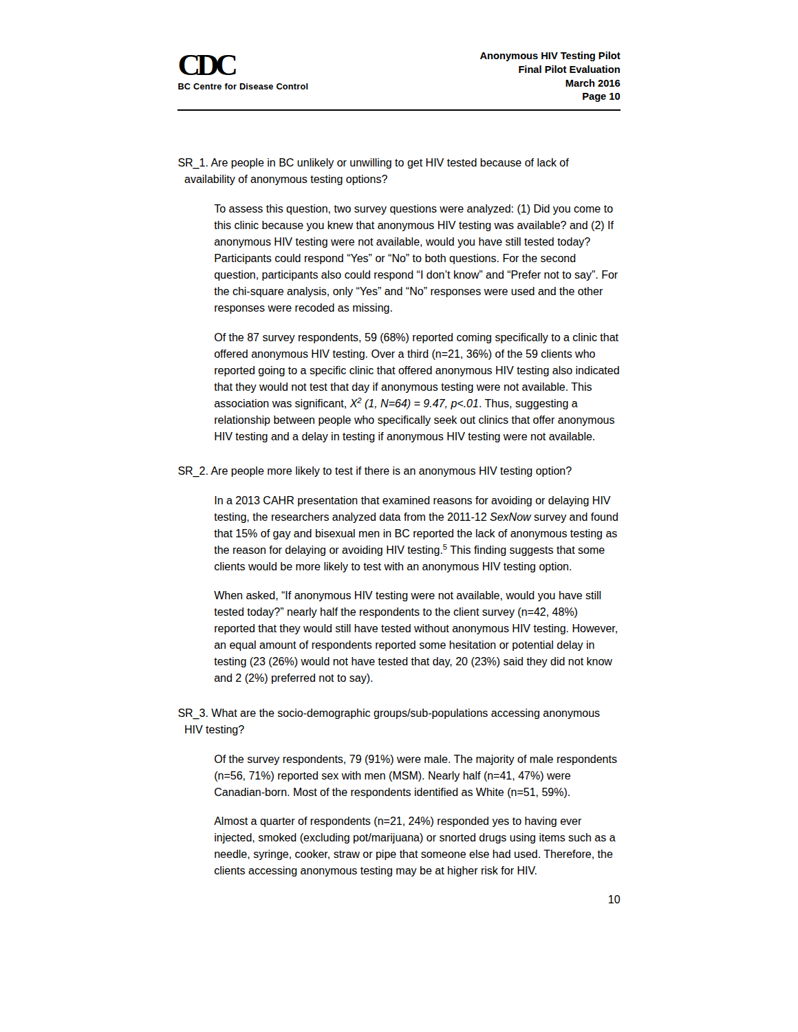CDC
BC Centre for Disease Control
Anonymous HIV Testing Pilot
Final Pilot Evaluation
March 2016
Page 10
SR_1. Are people in BC unlikely or unwilling to get HIV tested because of lack of availability of anonymous testing options?
To assess this question, two survey questions were analyzed: (1) Did you come to this clinic because you knew that anonymous HIV testing was available? and (2) If anonymous HIV testing were not available, would you have still tested today? Participants could respond “Yes” or “No” to both questions. For the second question, participants also could respond “I don’t know” and “Prefer not to say”. For the chi-square analysis, only “Yes” and “No” responses were used and the other responses were recoded as missing.
Of the 87 survey respondents, 59 (68%) reported coming specifically to a clinic that offered anonymous HIV testing. Over a third (n=21, 36%) of the 59 clients who reported going to a specific clinic that offered anonymous HIV testing also indicated that they would not test that day if anonymous testing were not available. This association was significant, X2 (1, N=64) = 9.47, p<.01. Thus, suggesting a relationship between people who specifically seek out clinics that offer anonymous HIV testing and a delay in testing if anonymous HIV testing were not available.
SR_2. Are people more likely to test if there is an anonymous HIV testing option?
In a 2013 CAHR presentation that examined reasons for avoiding or delaying HIV testing, the researchers analyzed data from the 2011-12 SexNow survey and found that 15% of gay and bisexual men in BC reported the lack of anonymous testing as the reason for delaying or avoiding HIV testing.5 This finding suggests that some clients would be more likely to test with an anonymous HIV testing option.
When asked, “If anonymous HIV testing were not available, would you have still tested today?” nearly half the respondents to the client survey (n=42, 48%) reported that they would still have tested without anonymous HIV testing. However, an equal amount of respondents reported some hesitation or potential delay in testing (23 (26%) would not have tested that day, 20 (23%) said they did not know and 2 (2%) preferred not to say).
SR_3. What are the socio-demographic groups/sub-populations accessing anonymous HIV testing?
Of the survey respondents, 79 (91%) were male. The majority of male respondents (n=56, 71%) reported sex with men (MSM). Nearly half (n=41, 47%) were Canadian-born. Most of the respondents identified as White (n=51, 59%).
Almost a quarter of respondents (n=21, 24%) responded yes to having ever injected, smoked (excluding pot/marijuana) or snorted drugs using items such as a needle, syringe, cooker, straw or pipe that someone else had used. Therefore, the clients accessing anonymous testing may be at higher risk for HIV.
10